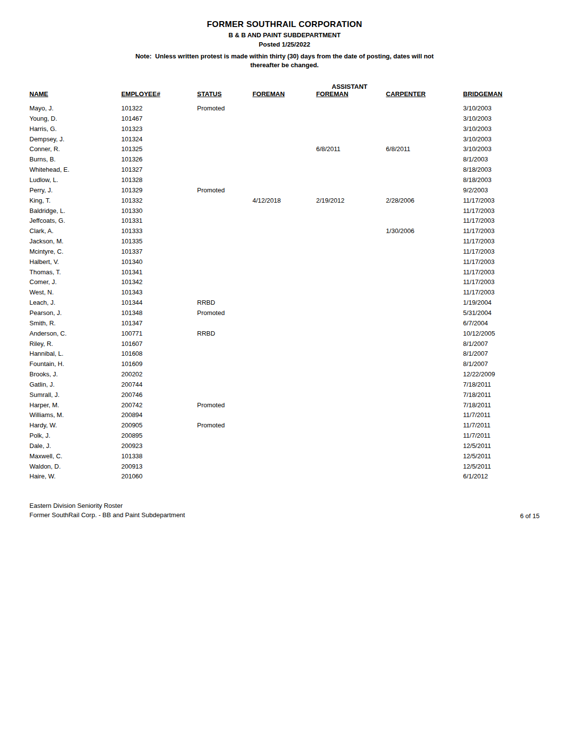FORMER SOUTHRAIL CORPORATION
B & B AND PAINT SUBDEPARTMENT
Posted 1/25/2022
Note: Unless written protest is made within thirty (30) days from the date of posting, dates will not thereafter be changed.
| | | | | ASSISTANT | | |
| --- | --- | --- | --- | --- | --- | --- |
| NAME | EMPLOYEE# | STATUS | FOREMAN | FOREMAN | CARPENTER | BRIDGEMAN |
| Mayo, J. | 101322 | Promoted | | | | 3/10/2003 |
| Young, D. | 101467 | | | | | 3/10/2003 |
| Harris, G. | 101323 | | | | | 3/10/2003 |
| Dempsey, J. | 101324 | | | | | 3/10/2003 |
| Conner, R. | 101325 | | | 6/8/2011 | 6/8/2011 | 3/10/2003 |
| Burns, B. | 101326 | | | | | 8/1/2003 |
| Whitehead, E. | 101327 | | | | | 8/18/2003 |
| Ludlow, L. | 101328 | | | | | 8/18/2003 |
| Perry, J. | 101329 | Promoted | | | | 9/2/2003 |
| King, T. | 101332 | | 4/12/2018 | 2/19/2012 | 2/28/2006 | 11/17/2003 |
| Baldridge, L. | 101330 | | | | | 11/17/2003 |
| Jeffcoats, G. | 101331 | | | | | 11/17/2003 |
| Clark, A. | 101333 | | | | 1/30/2006 | 11/17/2003 |
| Jackson, M. | 101335 | | | | | 11/17/2003 |
| Mcintyre, C. | 101337 | | | | | 11/17/2003 |
| Halbert, V. | 101340 | | | | | 11/17/2003 |
| Thomas, T. | 101341 | | | | | 11/17/2003 |
| Comer, J. | 101342 | | | | | 11/17/2003 |
| West, N. | 101343 | | | | | 11/17/2003 |
| Leach, J. | 101344 | RRBD | | | | 1/19/2004 |
| Pearson, J. | 101348 | Promoted | | | | 5/31/2004 |
| Smith, R. | 101347 | | | | | 6/7/2004 |
| Anderson, C. | 100771 | RRBD | | | | 10/12/2005 |
| Riley, R. | 101607 | | | | | 8/1/2007 |
| Hannibal, L. | 101608 | | | | | 8/1/2007 |
| Fountain, H. | 101609 | | | | | 8/1/2007 |
| Brooks, J. | 200202 | | | | | 12/22/2009 |
| Gatlin, J. | 200744 | | | | | 7/18/2011 |
| Sumrall, J. | 200746 | | | | | 7/18/2011 |
| Harper, M. | 200742 | Promoted | | | | 7/18/2011 |
| Williams, M. | 200894 | | | | | 11/7/2011 |
| Hardy, W. | 200905 | Promoted | | | | 11/7/2011 |
| Polk, J. | 200895 | | | | | 11/7/2011 |
| Dale, J. | 200923 | | | | | 12/5/2011 |
| Maxwell, C. | 101338 | | | | | 12/5/2011 |
| Waldon, D. | 200913 | | | | | 12/5/2011 |
| Haire, W. | 201060 | | | | | 6/1/2012 |
Eastern Division Seniority Roster
Former SouthRail Corp. - BB and Paint Subdepartment
6 of 15